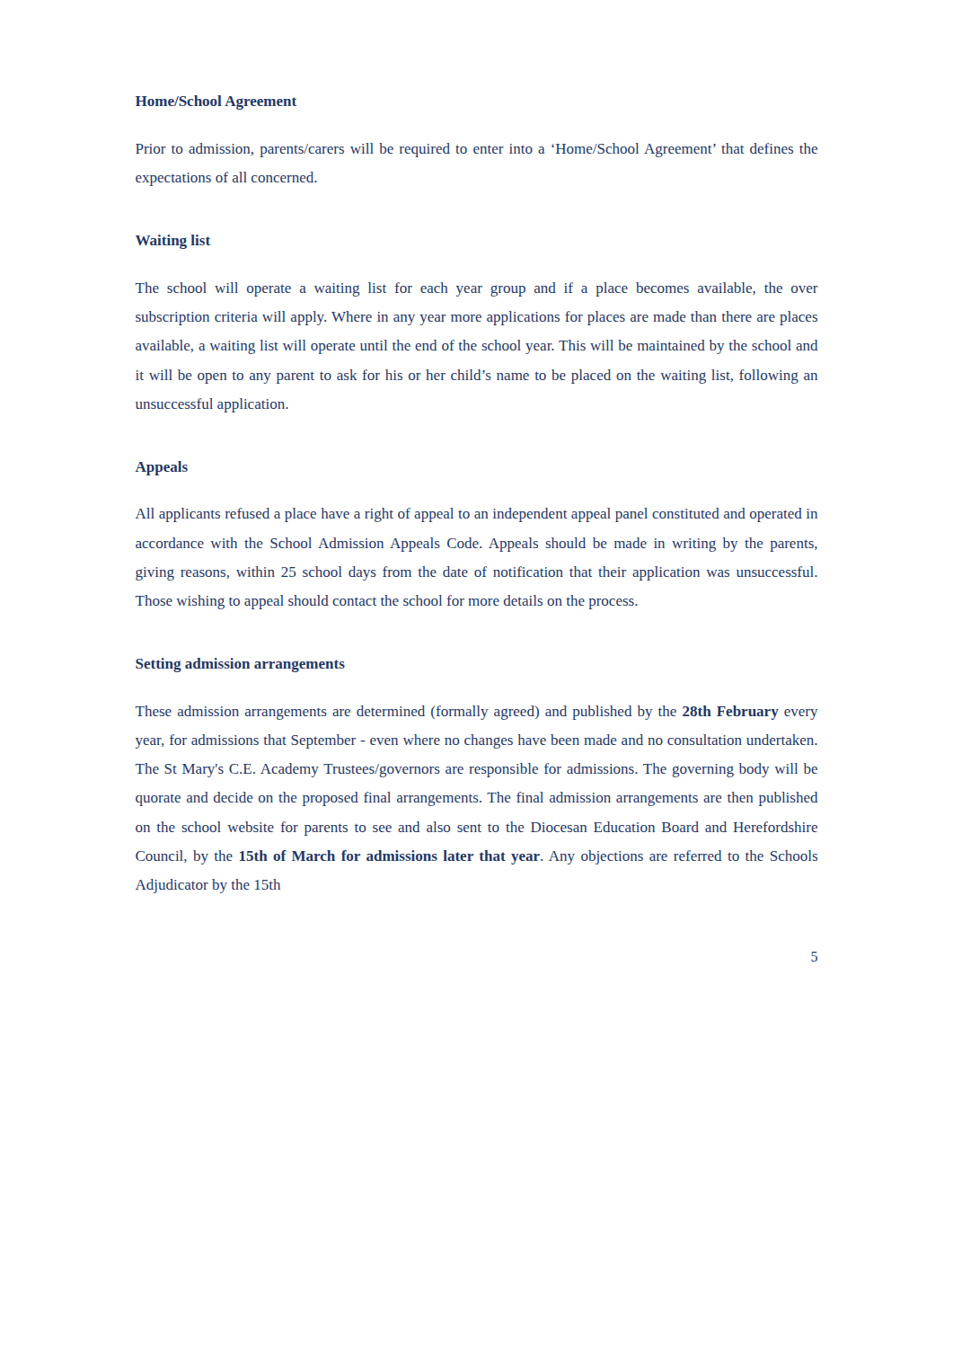Home/School Agreement
Prior to admission, parents/carers will be required to enter into a ‘Home/School Agreement’ that defines the expectations of all concerned.
Waiting list
The school will operate a waiting list for each year group and if a place becomes available, the over subscription criteria will apply. Where in any year more applications for places are made than there are places available, a waiting list will operate until the end of the school year. This will be maintained by the school and it will be open to any parent to ask for his or her child’s name to be placed on the waiting list, following an unsuccessful application.
Appeals
All applicants refused a place have a right of appeal to an independent appeal panel constituted and operated in accordance with the School Admission Appeals Code. Appeals should be made in writing by the parents, giving reasons, within 25 school days from the date of notification that their application was unsuccessful. Those wishing to appeal should contact the school for more details on the process.
Setting admission arrangements
These admission arrangements are determined (formally agreed) and published by the 28th February every year, for admissions that September - even where no changes have been made and no consultation undertaken. The St Mary's C.E. Academy Trustees/governors are responsible for admissions. The governing body will be quorate and decide on the proposed final arrangements. The final admission arrangements are then published on the school website for parents to see and also sent to the Diocesan Education Board and Herefordshire Council, by the 15th of March for admissions later that year. Any objections are referred to the Schools Adjudicator by the 15th
5